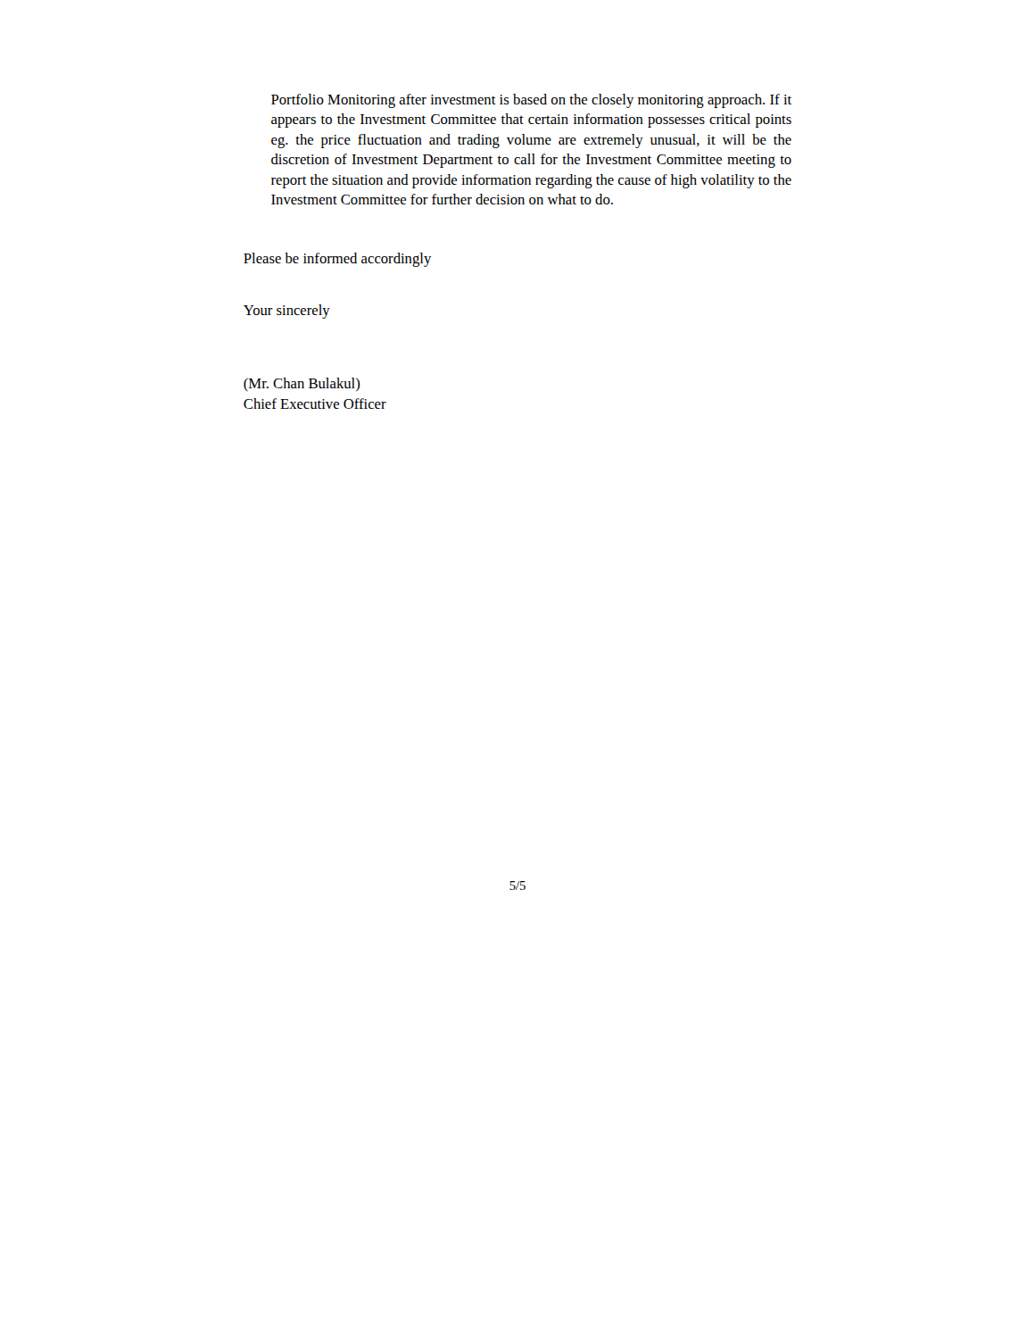Portfolio Monitoring after investment is based on the closely monitoring approach. If it appears to the Investment Committee that certain information possesses critical points eg. the price fluctuation and trading volume are extremely unusual, it will be the discretion of Investment Department to call for the Investment Committee meeting to report the situation and provide information regarding the cause of high volatility to the Investment Committee for further decision on what to do.
Please be informed accordingly
Your sincerely
(Mr. Chan Bulakul)
Chief Executive Officer
5/5